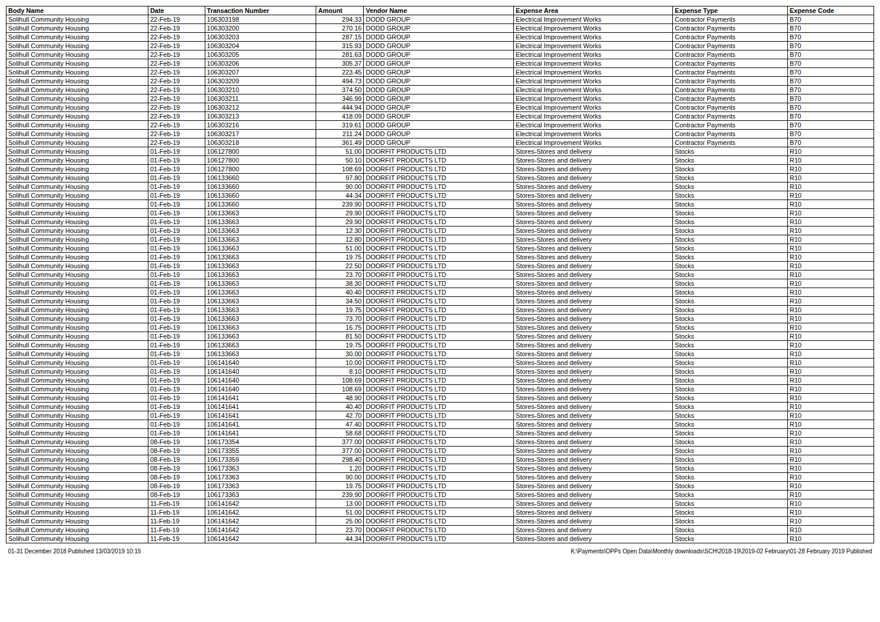| Body Name | Date | Transaction Number | Amount | Vendor Name | Expense Area | Expense Type | Expense Code |
| --- | --- | --- | --- | --- | --- | --- | --- |
| Solihull Community Housing | 22-Feb-19 | 106303198 | 294.33 | DODD GROUP | Electrical Improvement Works | Contractor Payments | B70 |
| Solihull Community Housing | 22-Feb-19 | 106303200 | 270.16 | DODD GROUP | Electrical Improvement Works | Contractor Payments | B70 |
| Solihull Community Housing | 22-Feb-19 | 106303203 | 287.15 | DODD GROUP | Electrical Improvement Works | Contractor Payments | B70 |
| Solihull Community Housing | 22-Feb-19 | 106303204 | 315.93 | DODD GROUP | Electrical Improvement Works | Contractor Payments | B70 |
| Solihull Community Housing | 22-Feb-19 | 106303205 | 281.63 | DODD GROUP | Electrical Improvement Works | Contractor Payments | B70 |
| Solihull Community Housing | 22-Feb-19 | 106303206 | 305.37 | DODD GROUP | Electrical Improvement Works | Contractor Payments | B70 |
| Solihull Community Housing | 22-Feb-19 | 106303207 | 223.45 | DODD GROUP | Electrical Improvement Works | Contractor Payments | B70 |
| Solihull Community Housing | 22-Feb-19 | 106303209 | 494.73 | DODD GROUP | Electrical Improvement Works | Contractor Payments | B70 |
| Solihull Community Housing | 22-Feb-19 | 106303210 | 374.50 | DODD GROUP | Electrical Improvement Works | Contractor Payments | B70 |
| Solihull Community Housing | 22-Feb-19 | 106303211 | 346.99 | DODD GROUP | Electrical Improvement Works | Contractor Payments | B70 |
| Solihull Community Housing | 22-Feb-19 | 106303212 | 444.94 | DODD GROUP | Electrical Improvement Works | Contractor Payments | B70 |
| Solihull Community Housing | 22-Feb-19 | 106303213 | 418.09 | DODD GROUP | Electrical Improvement Works | Contractor Payments | B70 |
| Solihull Community Housing | 22-Feb-19 | 106303216 | 319.61 | DODD GROUP | Electrical Improvement Works | Contractor Payments | B70 |
| Solihull Community Housing | 22-Feb-19 | 106303217 | 211.24 | DODD GROUP | Electrical Improvement Works | Contractor Payments | B70 |
| Solihull Community Housing | 22-Feb-19 | 106303218 | 361.49 | DODD GROUP | Electrical Improvement Works | Contractor Payments | B70 |
| Solihull Community Housing | 01-Feb-19 | 106127800 | 51.00 | DOORFIT PRODUCTS LTD | Stores-Stores and delivery | Stocks | R10 |
| Solihull Community Housing | 01-Feb-19 | 106127800 | 50.10 | DOORFIT PRODUCTS LTD | Stores-Stores and delivery | Stocks | R10 |
| Solihull Community Housing | 01-Feb-19 | 106127800 | 108.69 | DOORFIT PRODUCTS LTD | Stores-Stores and delivery | Stocks | R10 |
| Solihull Community Housing | 01-Feb-19 | 106133660 | 97.80 | DOORFIT PRODUCTS LTD | Stores-Stores and delivery | Stocks | R10 |
| Solihull Community Housing | 01-Feb-19 | 106133660 | 90.00 | DOORFIT PRODUCTS LTD | Stores-Stores and delivery | Stocks | R10 |
| Solihull Community Housing | 01-Feb-19 | 106133660 | 44.34 | DOORFIT PRODUCTS LTD | Stores-Stores and delivery | Stocks | R10 |
| Solihull Community Housing | 01-Feb-19 | 106133660 | 239.90 | DOORFIT PRODUCTS LTD | Stores-Stores and delivery | Stocks | R10 |
| Solihull Community Housing | 01-Feb-19 | 106133663 | 29.90 | DOORFIT PRODUCTS LTD | Stores-Stores and delivery | Stocks | R10 |
| Solihull Community Housing | 01-Feb-19 | 106133663 | 29.90 | DOORFIT PRODUCTS LTD | Stores-Stores and delivery | Stocks | R10 |
| Solihull Community Housing | 01-Feb-19 | 106133663 | 12.30 | DOORFIT PRODUCTS LTD | Stores-Stores and delivery | Stocks | R10 |
| Solihull Community Housing | 01-Feb-19 | 106133663 | 12.80 | DOORFIT PRODUCTS LTD | Stores-Stores and delivery | Stocks | R10 |
| Solihull Community Housing | 01-Feb-19 | 106133663 | 51.00 | DOORFIT PRODUCTS LTD | Stores-Stores and delivery | Stocks | R10 |
| Solihull Community Housing | 01-Feb-19 | 106133663 | 19.75 | DOORFIT PRODUCTS LTD | Stores-Stores and delivery | Stocks | R10 |
| Solihull Community Housing | 01-Feb-19 | 106133663 | 22.50 | DOORFIT PRODUCTS LTD | Stores-Stores and delivery | Stocks | R10 |
| Solihull Community Housing | 01-Feb-19 | 106133663 | 23.70 | DOORFIT PRODUCTS LTD | Stores-Stores and delivery | Stocks | R10 |
| Solihull Community Housing | 01-Feb-19 | 106133663 | 38.30 | DOORFIT PRODUCTS LTD | Stores-Stores and delivery | Stocks | R10 |
| Solihull Community Housing | 01-Feb-19 | 106133663 | 40.40 | DOORFIT PRODUCTS LTD | Stores-Stores and delivery | Stocks | R10 |
| Solihull Community Housing | 01-Feb-19 | 106133663 | 34.50 | DOORFIT PRODUCTS LTD | Stores-Stores and delivery | Stocks | R10 |
| Solihull Community Housing | 01-Feb-19 | 106133663 | 19.75 | DOORFIT PRODUCTS LTD | Stores-Stores and delivery | Stocks | R10 |
| Solihull Community Housing | 01-Feb-19 | 106133663 | 73.70 | DOORFIT PRODUCTS LTD | Stores-Stores and delivery | Stocks | R10 |
| Solihull Community Housing | 01-Feb-19 | 106133663 | 16.75 | DOORFIT PRODUCTS LTD | Stores-Stores and delivery | Stocks | R10 |
| Solihull Community Housing | 01-Feb-19 | 106133663 | 81.50 | DOORFIT PRODUCTS LTD | Stores-Stores and delivery | Stocks | R10 |
| Solihull Community Housing | 01-Feb-19 | 106133663 | 19.75 | DOORFIT PRODUCTS LTD | Stores-Stores and delivery | Stocks | R10 |
| Solihull Community Housing | 01-Feb-19 | 106133663 | 30.00 | DOORFIT PRODUCTS LTD | Stores-Stores and delivery | Stocks | R10 |
| Solihull Community Housing | 01-Feb-19 | 106141640 | 10.00 | DOORFIT PRODUCTS LTD | Stores-Stores and delivery | Stocks | R10 |
| Solihull Community Housing | 01-Feb-19 | 106141640 | 8.10 | DOORFIT PRODUCTS LTD | Stores-Stores and delivery | Stocks | R10 |
| Solihull Community Housing | 01-Feb-19 | 106141640 | 108.69 | DOORFIT PRODUCTS LTD | Stores-Stores and delivery | Stocks | R10 |
| Solihull Community Housing | 01-Feb-19 | 106141640 | 108.69 | DOORFIT PRODUCTS LTD | Stores-Stores and delivery | Stocks | R10 |
| Solihull Community Housing | 01-Feb-19 | 106141641 | 48.90 | DOORFIT PRODUCTS LTD | Stores-Stores and delivery | Stocks | R10 |
| Solihull Community Housing | 01-Feb-19 | 106141641 | 40.40 | DOORFIT PRODUCTS LTD | Stores-Stores and delivery | Stocks | R10 |
| Solihull Community Housing | 01-Feb-19 | 106141641 | 42.70 | DOORFIT PRODUCTS LTD | Stores-Stores and delivery | Stocks | R10 |
| Solihull Community Housing | 01-Feb-19 | 106141641 | 47.40 | DOORFIT PRODUCTS LTD | Stores-Stores and delivery | Stocks | R10 |
| Solihull Community Housing | 01-Feb-19 | 106141641 | 58.68 | DOORFIT PRODUCTS LTD | Stores-Stores and delivery | Stocks | R10 |
| Solihull Community Housing | 08-Feb-19 | 106173354 | 377.00 | DOORFIT PRODUCTS LTD | Stores-Stores and delivery | Stocks | R10 |
| Solihull Community Housing | 08-Feb-19 | 106173355 | 377.00 | DOORFIT PRODUCTS LTD | Stores-Stores and delivery | Stocks | R10 |
| Solihull Community Housing | 08-Feb-19 | 106173359 | 298.40 | DOORFIT PRODUCTS LTD | Stores-Stores and delivery | Stocks | R10 |
| Solihull Community Housing | 08-Feb-19 | 106173363 | 1.20 | DOORFIT PRODUCTS LTD | Stores-Stores and delivery | Stocks | R10 |
| Solihull Community Housing | 08-Feb-19 | 106173363 | 90.00 | DOORFIT PRODUCTS LTD | Stores-Stores and delivery | Stocks | R10 |
| Solihull Community Housing | 08-Feb-19 | 106173363 | 19.75 | DOORFIT PRODUCTS LTD | Stores-Stores and delivery | Stocks | R10 |
| Solihull Community Housing | 08-Feb-19 | 106173363 | 239.90 | DOORFIT PRODUCTS LTD | Stores-Stores and delivery | Stocks | R10 |
| Solihull Community Housing | 11-Feb-19 | 106141642 | 13.00 | DOORFIT PRODUCTS LTD | Stores-Stores and delivery | Stocks | R10 |
| Solihull Community Housing | 11-Feb-19 | 106141642 | 51.00 | DOORFIT PRODUCTS LTD | Stores-Stores and delivery | Stocks | R10 |
| Solihull Community Housing | 11-Feb-19 | 106141642 | 25.00 | DOORFIT PRODUCTS LTD | Stores-Stores and delivery | Stocks | R10 |
| Solihull Community Housing | 11-Feb-19 | 106141642 | 23.70 | DOORFIT PRODUCTS LTD | Stores-Stores and delivery | Stocks | R10 |
| Solihull Community Housing | 11-Feb-19 | 106141642 | 44.34 | DOORFIT PRODUCTS LTD | Stores-Stores and delivery | Stocks | R10 |
| 01-31 December 2018 Published 13/03/2019 10:15 | K:\Payments\OPPs Open Data\Monthly downloads\SCH\2018-19\2019-02 February\01-28 February 2019 Published |